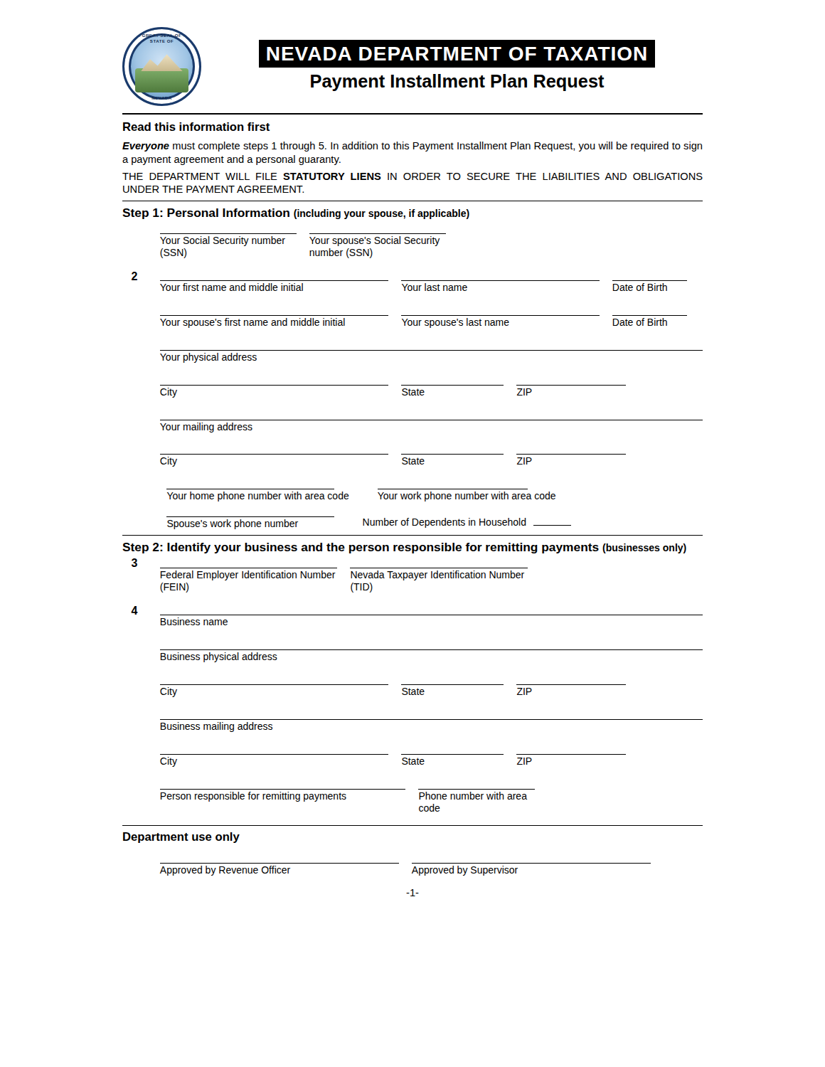THE GREAT SEAL OF THE STATE OF
NEVADA
NEVADA DEPARTMENT OF TAXATION
Payment Installment Plan Request
Read this information first
Everyone must complete steps 1 through 5. In addition to this Payment Installment Plan Request, you will be required to sign a payment agreement and a personal guaranty.
THE DEPARTMENT WILL FILE STATUTORY LIENS IN ORDER TO SECURE THE LIABILITIES AND OBLIGATIONS UNDER THE PAYMENT AGREEMENT.
Step 1: Personal Information (including your spouse, if applicable)
Your Social Security number (SSN)
Your spouse's Social Security number (SSN)
2
Your first name and middle initial
Your last name
Date of Birth
Your spouse's first name and middle initial
Your spouse's last name
Date of Birth
Your physical address
City
State
ZIP
Your mailing address
City
State
ZIP
Your home phone number with area code
Your work phone number with area code
Spouse's work phone number
Number of Dependents in Household
Step 2: Identify your business and the person responsible for remitting payments (businesses only)
3
Federal Employer Identification Number (FEIN)
Nevada Taxpayer Identification Number (TID)
4
Business name
Business physical address
City
State
ZIP
Business mailing address
City
State
ZIP
Person responsible for remitting payments
Phone number with area code
Department use only
Approved by Revenue Officer
Approved by Supervisor
-1-